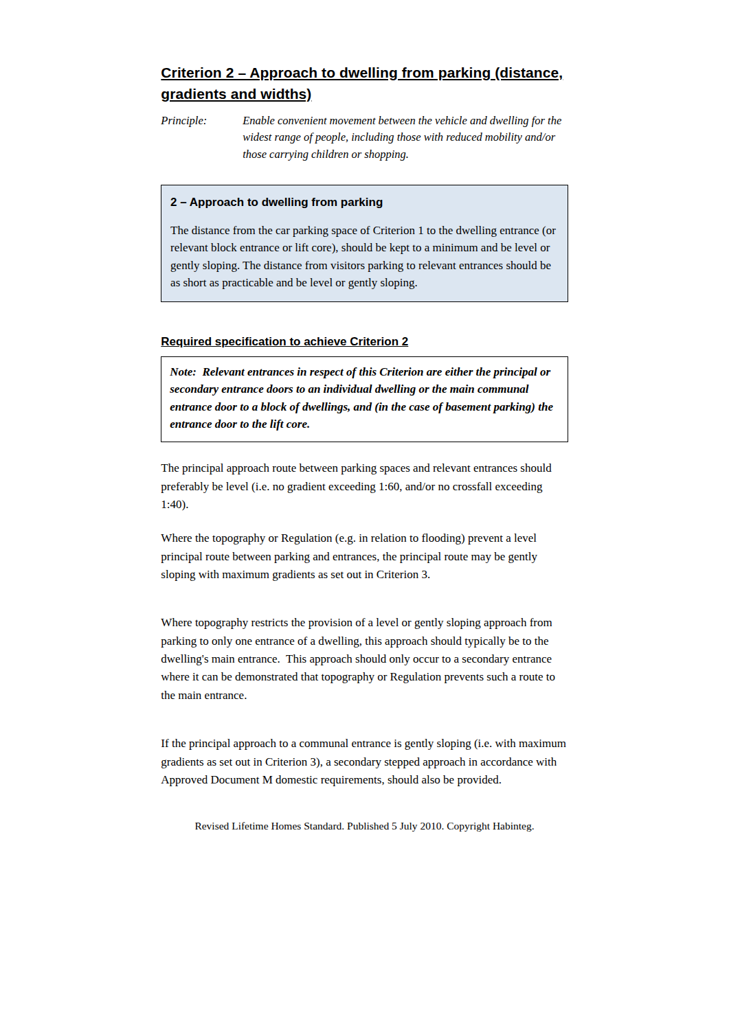Criterion 2 – Approach to dwelling from parking (distance, gradients and widths)
Principle:
Enable convenient movement between the vehicle and dwelling for the widest range of people, including those with reduced mobility and/or those carrying children or shopping.
2 – Approach to dwelling from parking
The distance from the car parking space of Criterion 1 to the dwelling entrance (or relevant block entrance or lift core), should be kept to a minimum and be level or gently sloping. The distance from visitors parking to relevant entrances should be as short as practicable and be level or gently sloping.
Required specification to achieve Criterion 2
Note: Relevant entrances in respect of this Criterion are either the principal or secondary entrance doors to an individual dwelling or the main communal entrance door to a block of dwellings, and (in the case of basement parking) the entrance door to the lift core.
The principal approach route between parking spaces and relevant entrances should preferably be level (i.e. no gradient exceeding 1:60, and/or no crossfall exceeding 1:40).
Where the topography or Regulation (e.g. in relation to flooding) prevent a level principal route between parking and entrances, the principal route may be gently sloping with maximum gradients as set out in Criterion 3.
Where topography restricts the provision of a level or gently sloping approach from parking to only one entrance of a dwelling, this approach should typically be to the dwelling's main entrance. This approach should only occur to a secondary entrance where it can be demonstrated that topography or Regulation prevents such a route to the main entrance.
If the principal approach to a communal entrance is gently sloping (i.e. with maximum gradients as set out in Criterion 3), a secondary stepped approach in accordance with Approved Document M domestic requirements, should also be provided.
Revised Lifetime Homes Standard. Published 5 July 2010. Copyright Habinteg.